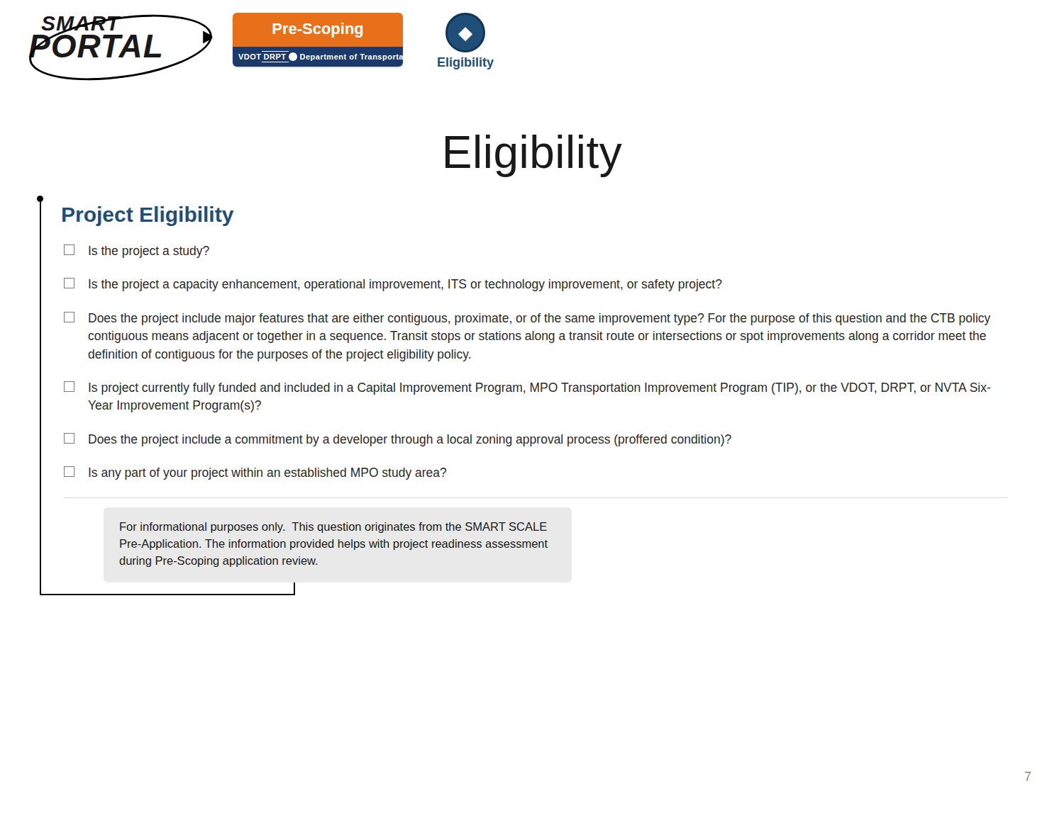SMART
PORTAL
Pre-Scoping
VDOT DRPT Department of Transportation
◆
Eligibility
Eligibility
Project Eligibility
Is the project a study?
Is the project a capacity enhancement, operational improvement, ITS or technology improvement, or safety project?
Does the project include major features that are either contiguous, proximate, or of the same improvement type? For the purpose of this question and the CTB policy contiguous means adjacent or together in a sequence. Transit stops or stations along a transit route or intersections or spot improvements along a corridor meet the definition of contiguous for the purposes of the project eligibility policy.
Is project currently fully funded and included in a Capital Improvement Program, MPO Transportation Improvement Program (TIP), or the VDOT, DRPT, or NVTA Six-Year Improvement Program(s)?
Does the project include a commitment by a developer through a local zoning approval process (proffered condition)?
Is any part of your project within an established MPO study area?
For informational purposes only. This question originates from the SMART SCALE Pre-Application. The information provided helps with project readiness assessment during Pre-Scoping application review.
7